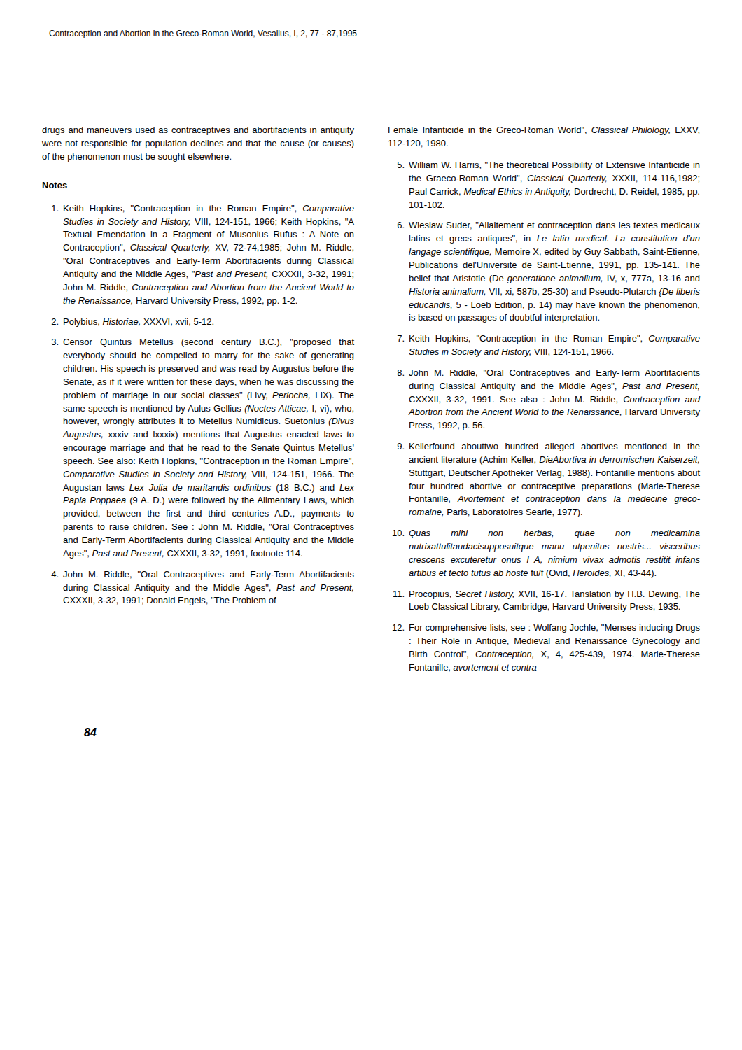Contraception and Abortion in the Greco-Roman World, Vesalius, I, 2, 77 - 87,1995
drugs and maneuvers used as contraceptives and abortifacients in antiquity were not responsible for population declines and that the cause (or causes) of the phenomenon must be sought elsewhere.
Notes
Keith Hopkins, "Contraception in the Roman Empire", Comparative Studies in Society and History, VIII, 124-151, 1966; Keith Hopkins, "A Textual Emendation in a Fragment of Musonius Rufus : A Note on Contraception", Classical Quarterly, XV, 72-74,1985; John M. Riddle, "Oral Contraceptives and Early-Term Abortifacients during Classical Antiquity and the Middle Ages, "Past and Present, CXXXII, 3-32, 1991; John M. Riddle, Contraception and Abortion from the Ancient World to the Renaissance, Harvard University Press, 1992, pp. 1-2.
Polybius, Historiae, XXXVI, xvii, 5-12.
Censor Quintus Metellus (second century B.C.), "proposed that everybody should be compelled to marry for the sake of generating children. His speech is preserved and was read by Augustus before the Senate, as if it were written for these days, when he was discussing the problem of marriage in our social classes" (Livy, Periocha, LIX). The same speech is mentioned by Aulus Gellius (Noctes Atticae, I, vi), who, however, wrongly attributes it to Metellus Numidicus. Suetonius (Divus Augustus, xxxiv and lxxxix) mentions that Augustus enacted laws to encourage marriage and that he read to the Senate Quintus Metellus' speech. See also: Keith Hopkins, "Contraception in the Roman Empire", Comparative Studies in Society and History, VIII, 124-151, 1966. The Augustan laws Lex Julia de maritandis ordinibus (18 B.C.) and Lex Papia Poppaea (9 A. D.) were followed by the Alimentary Laws, which provided, between the first and third centuries A.D., payments to parents to raise children. See : John M. Riddle, "Oral Contraceptives and Early-Term Abortifacients during Classical Antiquity and the Middle Ages", Past and Present, CXXXII, 3-32, 1991, footnote 114.
John M. Riddle, "Oral Contraceptives and Early-Term Abortifacients during Classical Antiquity and the Middle Ages", Past and Present, CXXXII, 3-32, 1991; Donald Engels, "The Problem of
Female Infanticide in the Greco-Roman World", Classical Philology, LXXV, 112-120, 1980.
William W. Harris, "The theoretical Possibility of Extensive Infanticide in the Graeco-Roman World", Classical Quarterly, XXXII, 114-116,1982; Paul Carrick, Medical Ethics in Antiquity, Dordrecht, D. Reidel, 1985, pp. 101-102.
Wieslaw Suder, "Allaitement et contraception dans les textes medicaux latins et grecs antiques", in Le latin medical. La constitution d'un langage scientifique, Memoire X, edited by Guy Sabbath, Saint-Etienne, Publications del'Universite de Saint-Etienne, 1991, pp. 135-141. The belief that Aristotle (De generatione animalium, IV, x, 777a, 13-16 and Historia animalium, VII, xi, 587b, 25-30) and Pseudo-Plutarch {De liberis educandis, 5 - Loeb Edition, p. 14) may have known the phenomenon, is based on passages of doubtful interpretation.
Keith Hopkins, "Contraception in the Roman Empire", Comparative Studies in Society and History, VIII, 124-151, 1966.
John M. Riddle, "Oral Contraceptives and Early-Term Abortifacients during Classical Antiquity and the Middle Ages", Past and Present, CXXXII, 3-32, 1991. See also : John M. Riddle, Contraception and Abortion from the Ancient World to the Renaissance, Harvard University Press, 1992, p. 56.
Kellerfound abouttwo hundred alleged abortives mentioned in the ancient literature (Achim Keller, DieAbortiva in derromischen Kaiserzeit, Stuttgart, Deutscher Apotheker Verlag, 1988). Fontanille mentions about four hundred abortive or contraceptive preparations (Marie-Therese Fontanille, Avortement et contraception dans la medecine greco-romaine, Paris, Laboratoires Searle, 1977).
Quas mihi non herbas, quae non medicamina nutrixattulitaudacisupposuitque manu utpenitus nostris... visceribus crescens excuteretur onus I A, nimium vivax admotis restitit infans artibus et tecto tutus ab hoste fu/f (Ovid, Heroides, XI, 43-44).
Procopius, Secret History, XVII, 16-17. Tanslation by H.B. Dewing, The Loeb Classical Library, Cambridge, Harvard University Press, 1935.
For comprehensive lists, see : Wolfang Jochle, "Menses inducing Drugs : Their Role in Antique, Medieval and Renaissance Gynecology and Birth Control", Contraception, X, 4, 425-439, 1974. Marie-Therese Fontanille, avortement et contra-
84